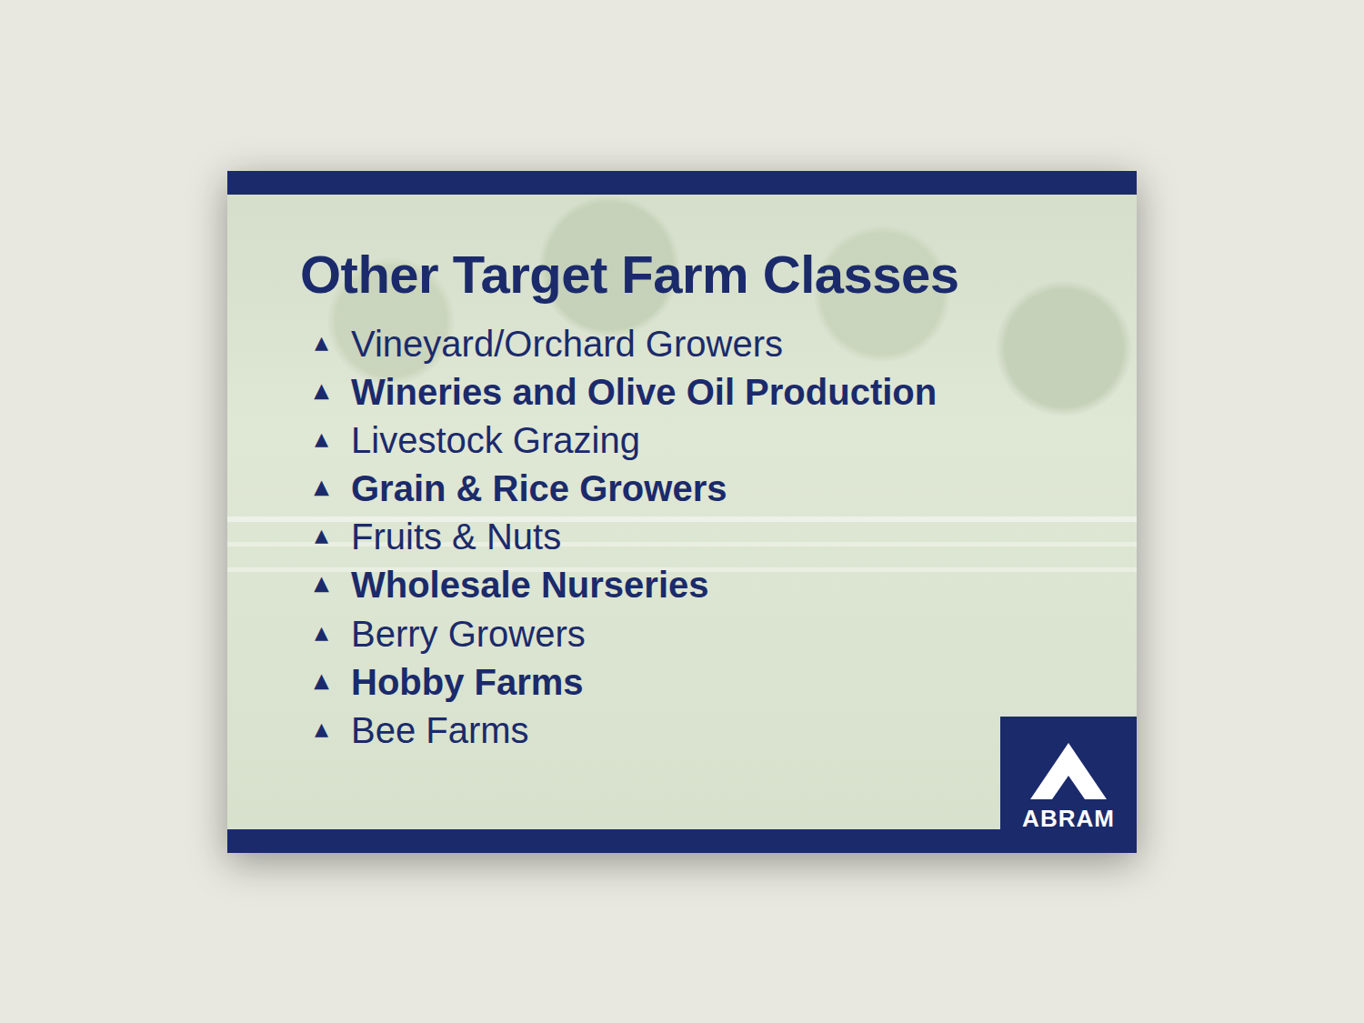Other Target Farm Classes
Vineyard/Orchard Growers
Wineries and Olive Oil Production
Livestock Grazing
Grain & Rice Growers
Fruits & Nuts
Wholesale Nurseries
Berry Growers
Hobby Farms
Bee Farms
ABRAM
INTERSTATE